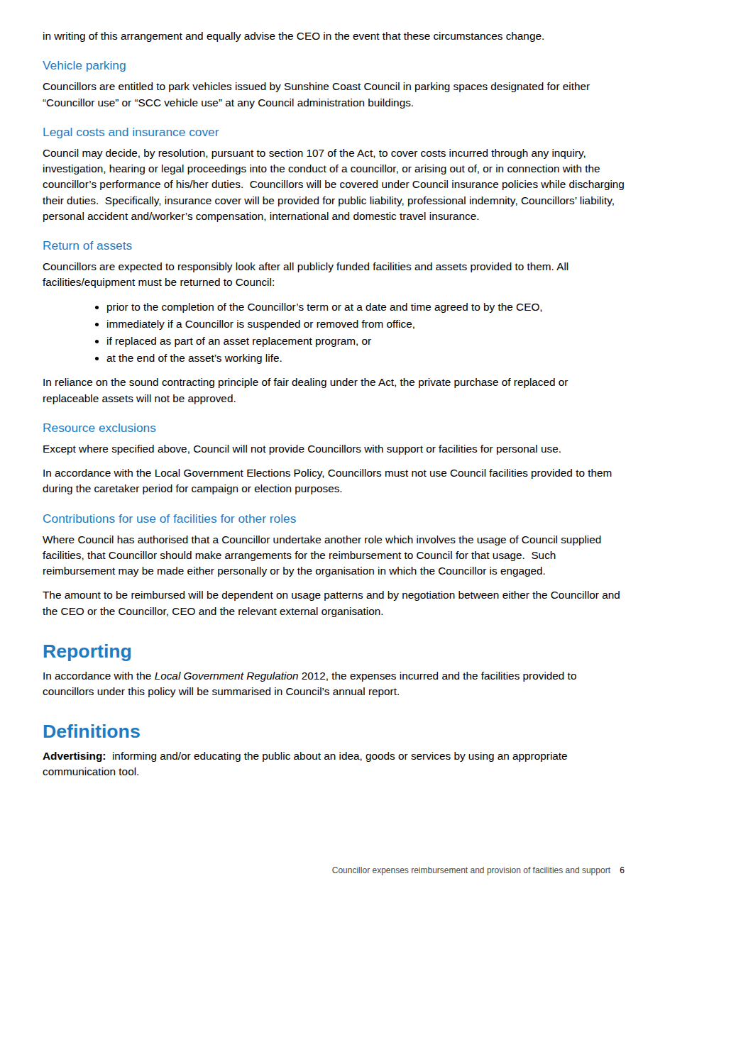in writing of this arrangement and equally advise the CEO in the event that these circumstances change.
Vehicle parking
Councillors are entitled to park vehicles issued by Sunshine Coast Council in parking spaces designated for either “Councillor use” or “SCC vehicle use” at any Council administration buildings.
Legal costs and insurance cover
Council may decide, by resolution, pursuant to section 107 of the Act, to cover costs incurred through any inquiry, investigation, hearing or legal proceedings into the conduct of a councillor, or arising out of, or in connection with the councillor’s performance of his/her duties. Councillors will be covered under Council insurance policies while discharging their duties. Specifically, insurance cover will be provided for public liability, professional indemnity, Councillors’ liability, personal accident and/worker’s compensation, international and domestic travel insurance.
Return of assets
Councillors are expected to responsibly look after all publicly funded facilities and assets provided to them. All facilities/equipment must be returned to Council:
prior to the completion of the Councillor’s term or at a date and time agreed to by the CEO,
immediately if a Councillor is suspended or removed from office,
if replaced as part of an asset replacement program, or
at the end of the asset’s working life.
In reliance on the sound contracting principle of fair dealing under the Act, the private purchase of replaced or replaceable assets will not be approved.
Resource exclusions
Except where specified above, Council will not provide Councillors with support or facilities for personal use.
In accordance with the Local Government Elections Policy, Councillors must not use Council facilities provided to them during the caretaker period for campaign or election purposes.
Contributions for use of facilities for other roles
Where Council has authorised that a Councillor undertake another role which involves the usage of Council supplied facilities, that Councillor should make arrangements for the reimbursement to Council for that usage. Such reimbursement may be made either personally or by the organisation in which the Councillor is engaged.
The amount to be reimbursed will be dependent on usage patterns and by negotiation between either the Councillor and the CEO or the Councillor, CEO and the relevant external organisation.
Reporting
In accordance with the Local Government Regulation 2012, the expenses incurred and the facilities provided to councillors under this policy will be summarised in Council’s annual report.
Definitions
Advertising: informing and/or educating the public about an idea, goods or services by using an appropriate communication tool.
Councillor expenses reimbursement and provision of facilities and support 6